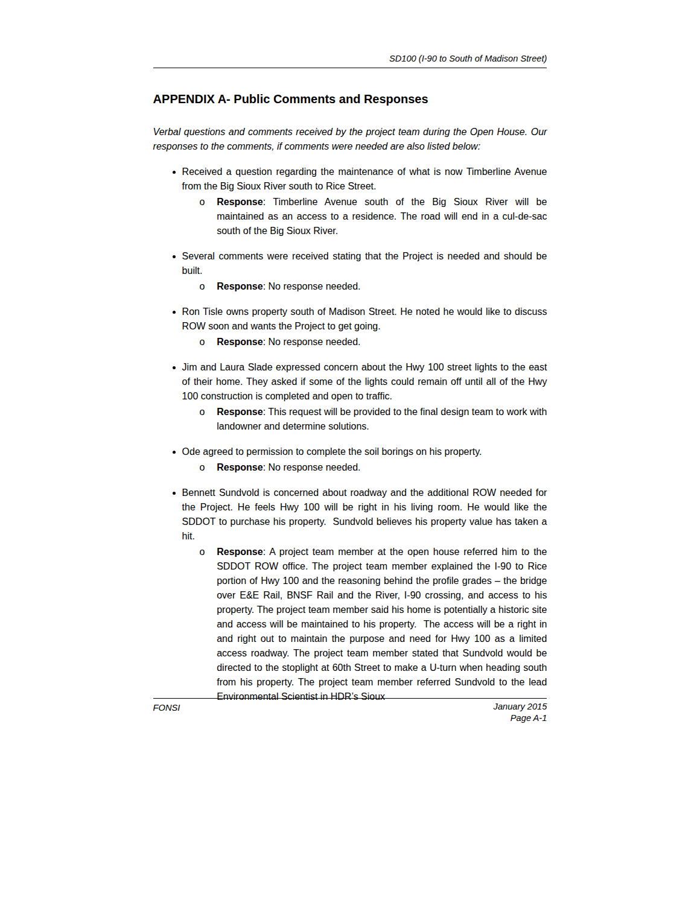SD100 (I-90 to South of Madison Street)
APPENDIX A- Public Comments and Responses
Verbal questions and comments received by the project team during the Open House. Our responses to the comments, if comments were needed are also listed below:
Received a question regarding the maintenance of what is now Timberline Avenue from the Big Sioux River south to Rice Street.
Response: Timberline Avenue south of the Big Sioux River will be maintained as an access to a residence. The road will end in a cul-de-sac south of the Big Sioux River.
Several comments were received stating that the Project is needed and should be built.
Response: No response needed.
Ron Tisle owns property south of Madison Street. He noted he would like to discuss ROW soon and wants the Project to get going.
Response: No response needed.
Jim and Laura Slade expressed concern about the Hwy 100 street lights to the east of their home. They asked if some of the lights could remain off until all of the Hwy 100 construction is completed and open to traffic.
Response: This request will be provided to the final design team to work with landowner and determine solutions.
Ode agreed to permission to complete the soil borings on his property.
Response: No response needed.
Bennett Sundvold is concerned about roadway and the additional ROW needed for the Project. He feels Hwy 100 will be right in his living room. He would like the SDDOT to purchase his property. Sundvold believes his property value has taken a hit.
Response: A project team member at the open house referred him to the SDDOT ROW office. The project team member explained the I-90 to Rice portion of Hwy 100 and the reasoning behind the profile grades – the bridge over E&E Rail, BNSF Rail and the River, I-90 crossing, and access to his property. The project team member said his home is potentially a historic site and access will be maintained to his property. The access will be a right in and right out to maintain the purpose and need for Hwy 100 as a limited access roadway. The project team member stated that Sundvold would be directed to the stoplight at 60th Street to make a U-turn when heading south from his property. The project team member referred Sundvold to the lead Environmental Scientist in HDR’s Sioux
FONSI
January 2015
Page A-1